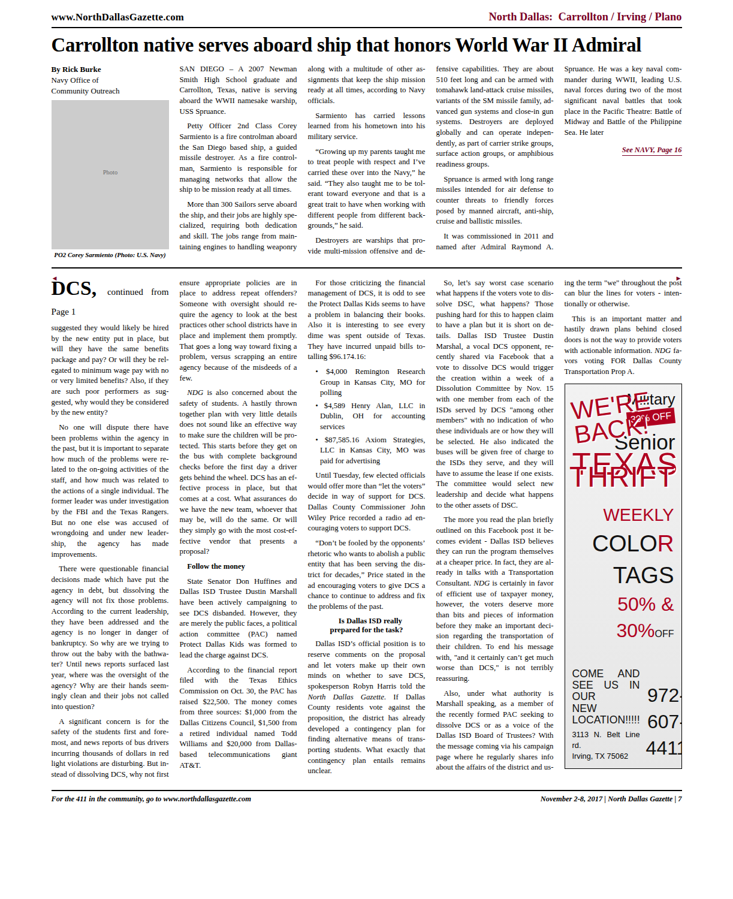www.NorthDallasGazette.com
North Dallas: Carrollton / Irving / Plano
Carrollton native serves aboard ship that honors World War II Admiral
By Rick Burke
Navy Office of
Community Outreach
PO2 Corey Sarmiento (Photo: U.S. Navy)
SAN DIEGO – A 2007 Newman Smith High School graduate and Carrollton, Texas, native is serving aboard the WWII namesake warship, USS Spruance.
Petty Officer 2nd Class Corey Sarmiento is a fire controlman aboard the San Diego based ship, a guided missile destroyer. As a fire controlman, Sarmiento is responsible for managing networks that allow the ship to be mission ready at all times.
More than 300 Sailors serve aboard the ship, and their jobs are highly specialized, requiring both dedication and skill. The jobs range from maintaining engines to handling weaponry along with a multitude of other assignments that keep the ship mission ready at all times, according to Navy officials.
Sarmiento has carried lessons learned from his hometown into his military service.
“Growing up my parents taught me to treat people with respect and I’ve carried these over into the Navy,” he said. “They also taught me to be tolerant toward everyone and that is a great trait to have when working with different people from different backgrounds,” he said.
Destroyers are warships that provide multi-mission offensive and defensive capabilities. They are about 510 feet long and can be armed with tomahawk land-attack cruise missiles, variants of the SM missile family, advanced gun systems and close-in gun systems. Destroyers are deployed globally and can operate independently, as part of carrier strike groups, surface action groups, or amphibious readiness groups.
Spruance is armed with long range missiles intended for air defense to counter threats to friendly forces posed by manned aircraft, anti-ship, cruise and ballistic missiles.
It was commissioned in 2011 and named after Admiral Raymond A. Spruance. He was a key naval commander during WWII, leading U.S. naval forces during two of the most significant naval battles that took place in the Pacific Theatre: Battle of Midway and Battle of the Philippine Sea. He later
See NAVY, Page 16
◄ ►
DCS, continued from Page 1
suggested they would likely be hired by the new entity put in place, but will they have the same benefits package and pay? Or will they be relegated to minimum wage pay with no or very limited benefits? Also, if they are such poor performers as suggested, why would they be considered by the new entity?
No one will dispute there have been problems within the agency in the past, but it is important to separate how much of the problems were related to the on-going activities of the staff, and how much was related to the actions of a single individual. The former leader was under investigation by the FBI and the Texas Rangers. But no one else was accused of wrongdoing and under new leadership, the agency has made improvements.
There were questionable financial decisions made which have put the agency in debt, but dissolving the agency will not fix those problems. According to the current leadership, they have been addressed and the agency is no longer in danger of bankruptcy. So why are we trying to throw out the baby with the bathwater? Until news reports surfaced last year, where was the oversight of the agency? Why are their hands seemingly clean and their jobs not called into question?
A significant concern is for the safety of the students first and foremost, and news reports of bus drivers incurring thousands of dollars in red light violations are disturbing. But instead of dissolving DCS, why not first ensure appropriate policies are in place to address repeat offenders? Someone with oversight should require the agency to look at the best practices other school districts have in place and implement them promptly. That goes a long way toward fixing a problem, versus scrapping an entire agency because of the misdeeds of a few.
NDG is also concerned about the safety of students. A hastily thrown together plan with very little details does not sound like an effective way to make sure the children will be protected. This starts before they get on the bus with complete background checks before the first day a driver gets behind the wheel. DCS has an effective process in place, but that comes at a cost. What assurances do we have the new team, whoever that may be, will do the same. Or will they simply go with the most cost-effective vendor that presents a proposal?
Follow the money
State Senator Don Huffines and Dallas ISD Trustee Dustin Marshall have been actively campaigning to see DCS disbanded. However, they are merely the public faces, a political action committee (PAC) named Protect Dallas Kids was formed to lead the charge against DCS.
According to the financial report filed with the Texas Ethics Commission on Oct. 30, the PAC has raised $22,500. The money comes from three sources: $1,000 from the Dallas Citizens Council, $1,500 from a retired individual named Todd Williams and $20,000 from Dallas-based telecommunications giant AT&T.
For those criticizing the financial management of DCS, it is odd to see the Protect Dallas Kids seems to have a problem in balancing their books. Also it is interesting to see every dime was spent outside of Texas. They have incurred unpaid bills totalling $96.174.16:
$4,000 Remington Research Group in Kansas City, MO for polling
$4,589 Henry Alan, LLC in Dublin, OH for accounting services
$87,585.16 Axiom Strategies, LLC in Kansas City, MO was paid for advertising
Until Tuesday, few elected officials would offer more than “let the voters” decide in way of support for DCS. Dallas County Commissioner John Wiley Price recorded a radio ad encouraging voters to support DCS.
“Don’t be fooled by the opponents’ rhetoric who wants to abolish a public entity that has been serving the district for decades,” Price stated in the ad encouraging voters to give DCS a chance to continue to address and fix the problems of the past.
Is Dallas ISD really
prepared for the task?
Dallas ISD’s official position is to reserve comments on the proposal and let voters make up their own minds on whether to save DCS, spokesperson Robyn Harris told the North Dallas Gazette. If Dallas County residents vote against the proposition, the district has already developed a contingency plan for finding alternative means of transporting students. What exactly that contingency plan entails remains unclear.
So, let’s say worst case scenario what happens if the voters vote to dissolve DSC, what happens? Those pushing hard for this to happen claim to have a plan but it is short on details. Dallas ISD Trustee Dustin Marshal, a vocal DCS opponent, recently shared via Facebook that a vote to dissolve DCS would trigger the creation within a week of a Dissolution Committee by Nov. 15 with one member from each of the ISDs served by DCS "among other members" with no indication of who these individuals are or how they will be selected. He also indicated the buses will be given free of charge to the ISDs they serve, and they will have to assume the lease if one exists. The committee would select new leadership and decide what happens to the other assets of DSC.
The more you read the plan briefly outlined on this Facebook post it becomes evident - Dallas ISD believes they can run the program themselves at a cheaper price. In fact, they are already in talks with a Transportation Consultant. NDG is certainly in favor of efficient use of taxpayer money, however, the voters deserve more than bits and pieces of information before they make an important decision regarding the transportation of their children. To end his message with, "and it certainly can’t get much worse than DCS," is not terribly reassuring.
Also, under what authority is Marshall speaking, as a member of the recently formed PAC seeking to dissolve DCS or as a voice of the Dallas ISD Board of Trustees? With the message coming via his campaign page where he regularly shares info about the affairs of the district and using the term "we" throughout the post can blur the lines for voters - intentionally or otherwise.
This is an important matter and hastily drawn plans behind closed doors is not the way to provide voters with actionable information. NDG favors voting FOR Dallas County Transportation Prop A.
Military
30% OFF Senior THRIFT
WE'RE
BACK! TEXAS WEEKLY COLOR TAGS 50% & 30%OFF
COME AND SEE US IN OUR
NEW LOCATION!!!!!
3113 N. Belt Line rd.
Irving, TX 75062
972-607-4411
For the 411 in the community, go to www.northdallasgazette.com
November 2-8, 2017 | North Dallas Gazette | 7